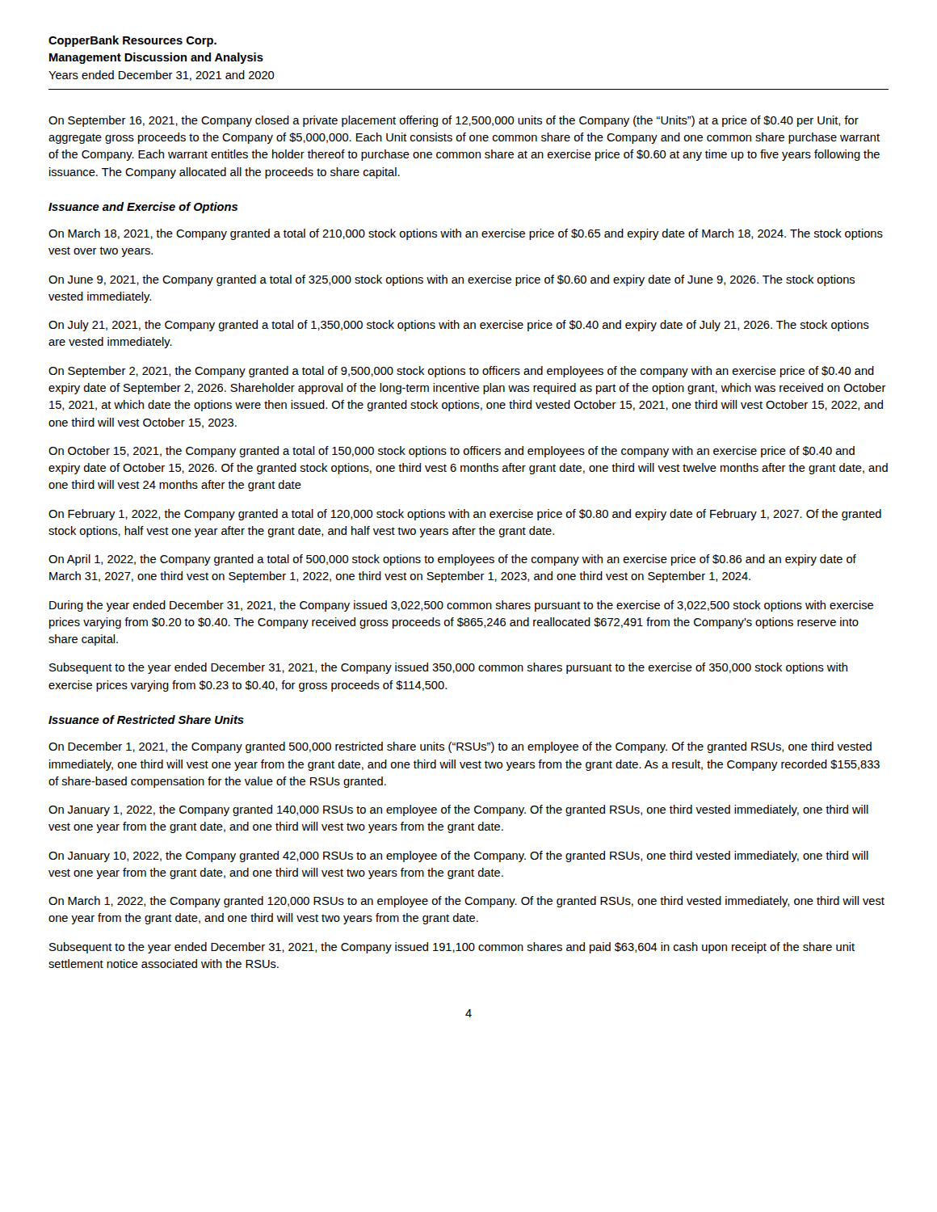CopperBank Resources Corp.
Management Discussion and Analysis
Years ended December 31, 2021 and 2020
On September 16, 2021, the Company closed a private placement offering of 12,500,000 units of the Company (the “Units”) at a price of $0.40 per Unit, for aggregate gross proceeds to the Company of $5,000,000. Each Unit consists of one common share of the Company and one common share purchase warrant of the Company. Each warrant entitles the holder thereof to purchase one common share at an exercise price of $0.60 at any time up to five years following the issuance. The Company allocated all the proceeds to share capital.
Issuance and Exercise of Options
On March 18, 2021, the Company granted a total of 210,000 stock options with an exercise price of $0.65 and expiry date of March 18, 2024. The stock options vest over two years.
On June 9, 2021, the Company granted a total of 325,000 stock options with an exercise price of $0.60 and expiry date of June 9, 2026. The stock options vested immediately.
On July 21, 2021, the Company granted a total of 1,350,000 stock options with an exercise price of $0.40 and expiry date of July 21, 2026. The stock options are vested immediately.
On September 2, 2021, the Company granted a total of 9,500,000 stock options to officers and employees of the company with an exercise price of $0.40 and expiry date of September 2, 2026. Shareholder approval of the long-term incentive plan was required as part of the option grant, which was received on October 15, 2021, at which date the options were then issued. Of the granted stock options, one third vested October 15, 2021, one third will vest October 15, 2022, and one third will vest October 15, 2023.
On October 15, 2021, the Company granted a total of 150,000 stock options to officers and employees of the company with an exercise price of $0.40 and expiry date of October 15, 2026. Of the granted stock options, one third vest 6 months after grant date, one third will vest twelve months after the grant date, and one third will vest 24 months after the grant date
On February 1, 2022, the Company granted a total of 120,000 stock options with an exercise price of $0.80 and expiry date of February 1, 2027. Of the granted stock options, half vest one year after the grant date, and half vest two years after the grant date.
On April 1, 2022, the Company granted a total of 500,000 stock options to employees of the company with an exercise price of $0.86 and an expiry date of March 31, 2027, one third vest on September 1, 2022, one third vest on September 1, 2023, and one third vest on September 1, 2024.
During the year ended December 31, 2021, the Company issued 3,022,500 common shares pursuant to the exercise of 3,022,500 stock options with exercise prices varying from $0.20 to $0.40. The Company received gross proceeds of $865,246 and reallocated $672,491 from the Company's options reserve into share capital.
Subsequent to the year ended December 31, 2021, the Company issued 350,000 common shares pursuant to the exercise of 350,000 stock options with exercise prices varying from $0.23 to $0.40, for gross proceeds of $114,500.
Issuance of Restricted Share Units
On December 1, 2021, the Company granted 500,000 restricted share units (“RSUs”) to an employee of the Company. Of the granted RSUs, one third vested immediately, one third will vest one year from the grant date, and one third will vest two years from the grant date. As a result, the Company recorded $155,833 of share-based compensation for the value of the RSUs granted.
On January 1, 2022, the Company granted 140,000 RSUs to an employee of the Company. Of the granted RSUs, one third vested immediately, one third will vest one year from the grant date, and one third will vest two years from the grant date.
On January 10, 2022, the Company granted 42,000 RSUs to an employee of the Company. Of the granted RSUs, one third vested immediately, one third will vest one year from the grant date, and one third will vest two years from the grant date.
On March 1, 2022, the Company granted 120,000 RSUs to an employee of the Company. Of the granted RSUs, one third vested immediately, one third will vest one year from the grant date, and one third will vest two years from the grant date.
Subsequent to the year ended December 31, 2021, the Company issued 191,100 common shares and paid $63,604 in cash upon receipt of the share unit settlement notice associated with the RSUs.
4